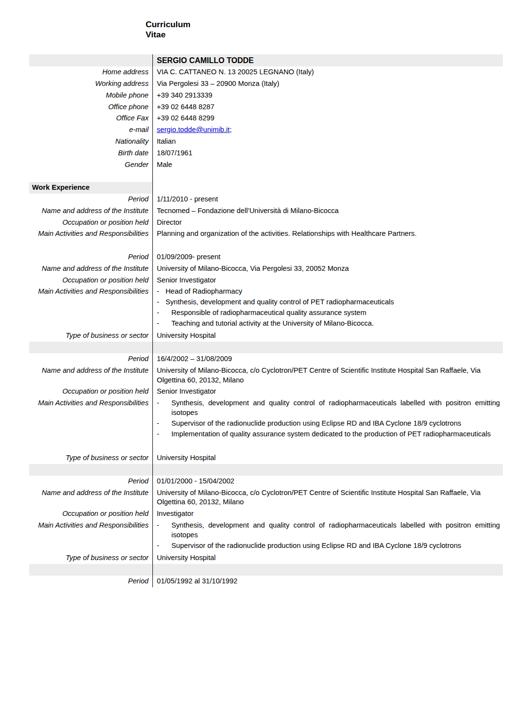Curriculum
Vitae
| | SERGIO CAMILLO TODDE |
| Home address | VIA C. CATTANEO N. 13 20025 LEGNANO (Italy) |
| Working address | Via Pergolesi 33 – 20900 Monza (Italy) |
| Mobile phone | +39 340 2913339 |
| Office phone | +39 02 6448 8287 |
| Office Fax | +39 02 6448 8299 |
| e-mail | sergio.todde@unimib.it ; |
| Nationality | Italian |
| Birth date | 18/07/1961 |
| Gender | Male |
| Work Experience | |
| Period | 1/11/2010 - present |
| Name and address of the Institute | Tecnomed – Fondazione dell’Università di Milano-Bicocca |
| Occupation or position held | Director |
| Main Activities and Responsibilities | Planning and organization of the activities. Relationships with Healthcare Partners. |
| Period | 01/09/2009- present |
| Name and address of the Institute | University of Milano-Bicocca, Via Pergolesi 33, 20052 Monza |
| Occupation or position held | Senior Investigator |
| Main Activities and Responsibilities | Head of Radiopharmacy Synthesis, development and quality control of PET radiopharmaceuticals Responsible of radiopharmaceutical quality assurance system Teaching and tutorial activity at the University of Milano-Bicocca. |
| Type of business or sector | University Hospital |
| Period | 16/4/2002 – 31/08/2009 |
| Name and address of the Institute | University of Milano-Bicocca, c/o Cyclotron/PET Centre of Scientific Institute Hospital San Raffaele, Via Olgettina 60, 20132, Milano |
| Occupation or position held | Senior Investigator |
| Main Activities and Responsibilities | Synthesis, development and quality control of radiopharmaceuticals labelled with positron emitting isotopes Supervisor of the radionuclide production using Eclipse RD and IBA Cyclone 18/9 cyclotrons Implementation of quality assurance system dedicated to the production of PET radiopharmaceuticals |
| Type of business or sector | University Hospital |
| Period | 01/01/2000 - 15/04/2002 |
| Name and address of the Institute | University of Milano-Bicocca, c/o Cyclotron/PET Centre of Scientific Institute Hospital San Raffaele, Via Olgettina 60, 20132, Milano |
| Occupation or position held | Investigator |
| Main Activities and Responsibilities | Synthesis, development and quality control of radiopharmaceuticals labelled with positron emitting isotopes Supervisor of the radionuclide production using Eclipse RD and IBA Cyclone 18/9 cyclotrons |
| Type of business or sector | University Hospital |
| Period | 01/05/1992 al 31/10/1992 |